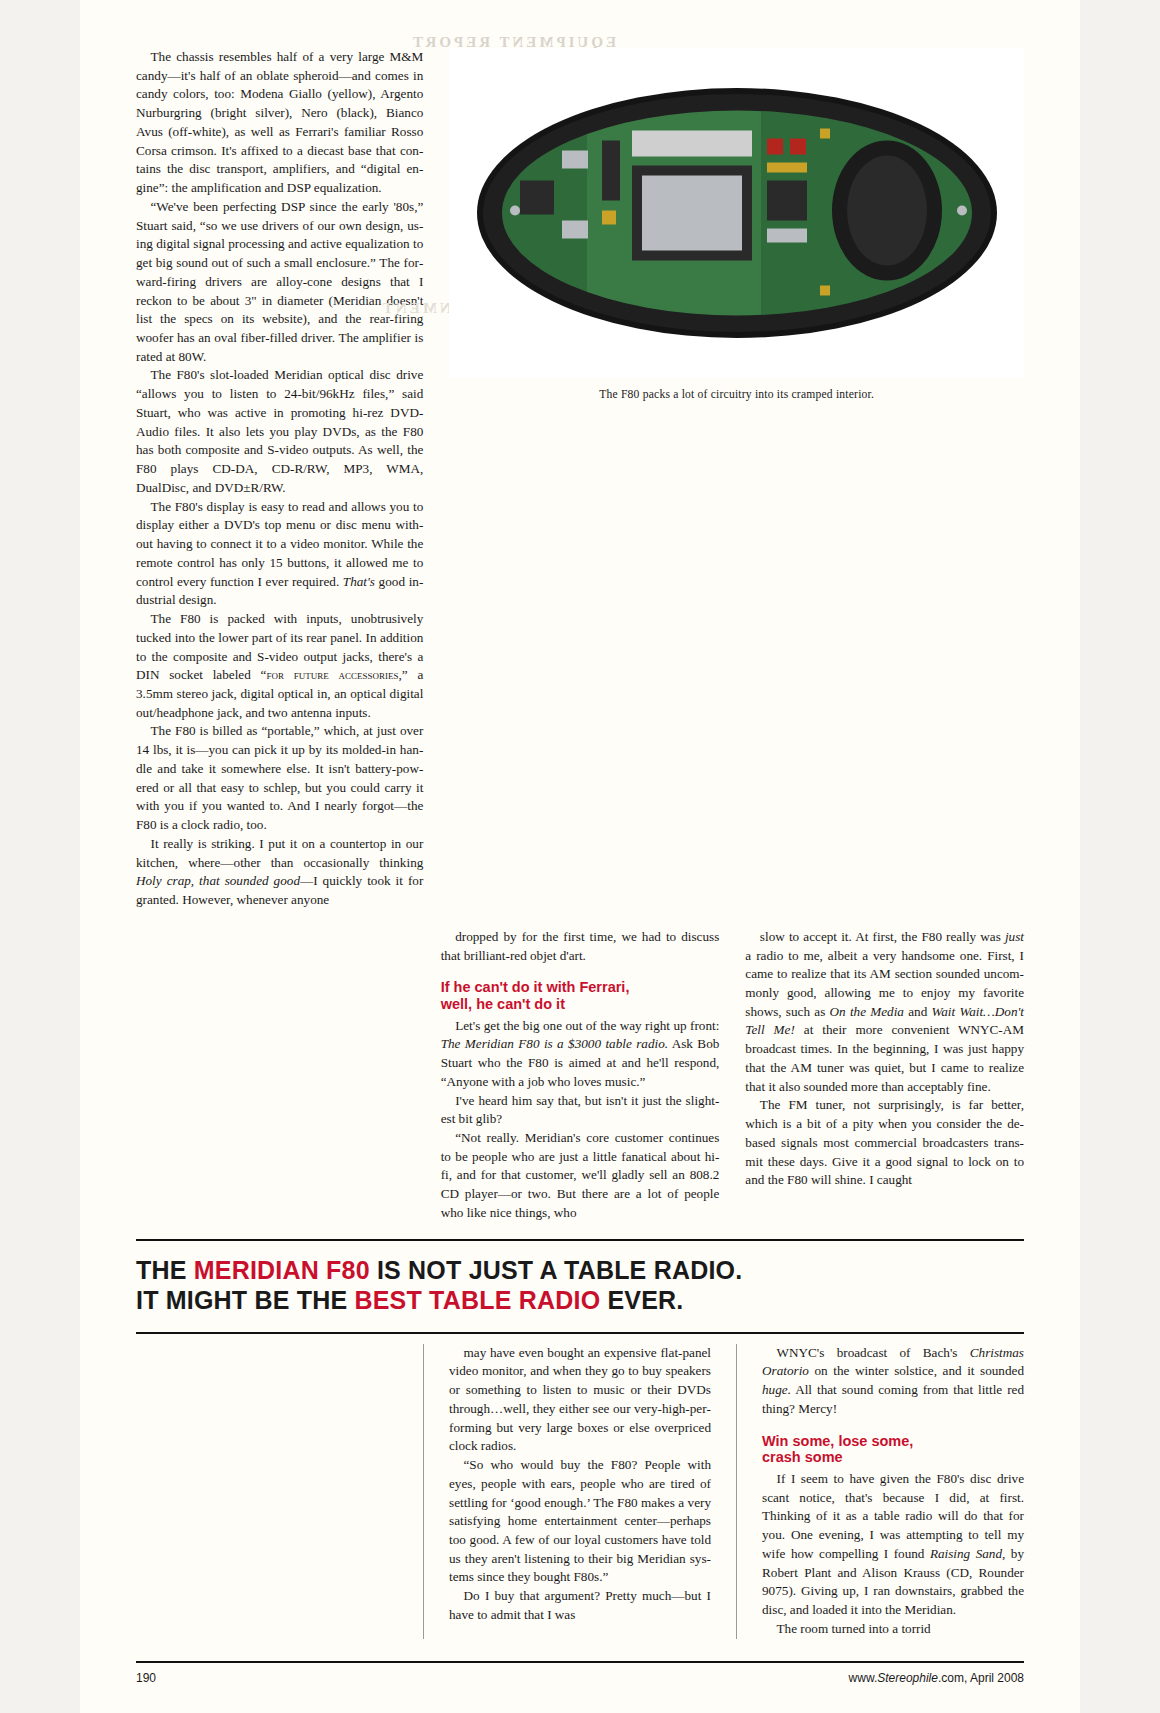EQUIPMENT REPORT
ENTERTAINMENT
The chassis resembles half of a very large M&M candy—it's half of an oblate spheroid—and comes in candy colors, too: Modena Giallo (yellow), Argento Nurburgring (bright silver), Nero (black), Bianco Avus (off-white), as well as Ferrari's familiar Rosso Corsa crimson. It's affixed to a diecast base that contains the disc transport, amplifiers, and “digital engine”: the amplification and DSP equalization.
“We've been perfecting DSP since the early '80s,” Stuart said, “so we use drivers of our own design, using digital signal processing and active equalization to get big sound out of such a small enclosure.” The forward-firing drivers are alloy-cone designs that I reckon to be about 3" in diameter (Meridian doesn't list the specs on its website), and the rear-firing woofer has an oval fiber-filled driver. The amplifier is rated at 80W.
The F80's slot-loaded Meridian optical disc drive “allows you to listen to 24-bit/96kHz files,” said Stuart, who was active in promoting hi-rez DVD-Audio files. It also lets you play DVDs, as the F80 has both composite and S-video outputs. As well, the F80 plays CD-DA, CD-R/RW, MP3, WMA, DualDisc, and DVD±R/RW.
The F80's display is easy to read and allows you to display either a DVD's top menu or disc menu without having to connect it to a video monitor. While the remote control has only 15 buttons, it allowed me to control every function I ever required. That's good industrial design.
The F80 is packed with inputs, unobtrusively tucked into the lower part of its rear panel. In addition to the composite and S-video output jacks, there's a DIN socket labeled “for future accessories,” a 3.5mm stereo jack, digital optical in, an optical digital out/headphone jack, and two antenna inputs.
The F80 is billed as “portable,” which, at just over 14 lbs, it is—you can pick it up by its molded-in handle and take it somewhere else. It isn't battery-powered or all that easy to schlep, but you could carry it with you if you wanted to. And I nearly forgot—the F80 is a clock radio, too.
It really is striking. I put it on a countertop in our kitchen, where—other than occasionally thinking Holy crap, that sounded good—I quickly took it for granted. However, whenever anyone
The F80 packs a lot of circuitry into its cramped interior.
spacer
dropped by for the first time, we had to discuss that brilliant-red objet d'art.
If he can't do it with Ferrari,
well, he can't do it
Let's get the big one out of the way right up front: The Meridian F80 is a $3000 table radio. Ask Bob Stuart who the F80 is aimed at and he'll respond, “Anyone with a job who loves music.”
I've heard him say that, but isn't it just the slightest bit glib?
“Not really. Meridian's core customer continues to be people who are just a little fanatical about hi-fi, and for that customer, we'll gladly sell an 808.2 CD player—or two. But there are a lot of people who like nice things, who
slow to accept it. At first, the F80 really was just a radio to me, albeit a very handsome one. First, I came to realize that its AM section sounded uncommonly good, allowing me to enjoy my favorite shows, such as On the Media and Wait Wait…Don't Tell Me! at their more convenient WNYC-AM broadcast times. In the beginning, I was just happy that the AM tuner was quiet, but I came to realize that it also sounded more than acceptably fine.
The FM tuner, not surprisingly, is far better, which is a bit of a pity when you consider the debased signals most commercial broadcasters transmit these days. Give it a good signal to lock on to and the F80 will shine. I caught
THE MERIDIAN F80 IS NOT JUST A TABLE RADIO.
IT MIGHT BE THE BEST TABLE RADIO EVER.
spacer
may have even bought an expensive flat-panel video monitor, and when they go to buy speakers or something to listen to music or their DVDs through…well, they either see our very-high-performing but very large boxes or else overpriced clock radios.
“So who would buy the F80? People with eyes, people with ears, people who are tired of settling for ‘good enough.’ The F80 makes a very satisfying home entertainment center—perhaps too good. A few of our loyal customers have told us they aren't listening to their big Meridian systems since they bought F80s.”
Do I buy that argument? Pretty much—but I have to admit that I was
WNYC's broadcast of Bach's Christmas Oratorio on the winter solstice, and it sounded huge. All that sound coming from that little red thing? Mercy!
Win some, lose some,
crash some
If I seem to have given the F80's disc drive scant notice, that's because I did, at first. Thinking of it as a table radio will do that for you. One evening, I was attempting to tell my wife how compelling I found Raising Sand, by Robert Plant and Alison Krauss (CD, Rounder 9075). Giving up, I ran downstairs, grabbed the disc, and loaded it into the Meridian.
The room turned into a torrid
190
www.Stereophile.com, April 2008